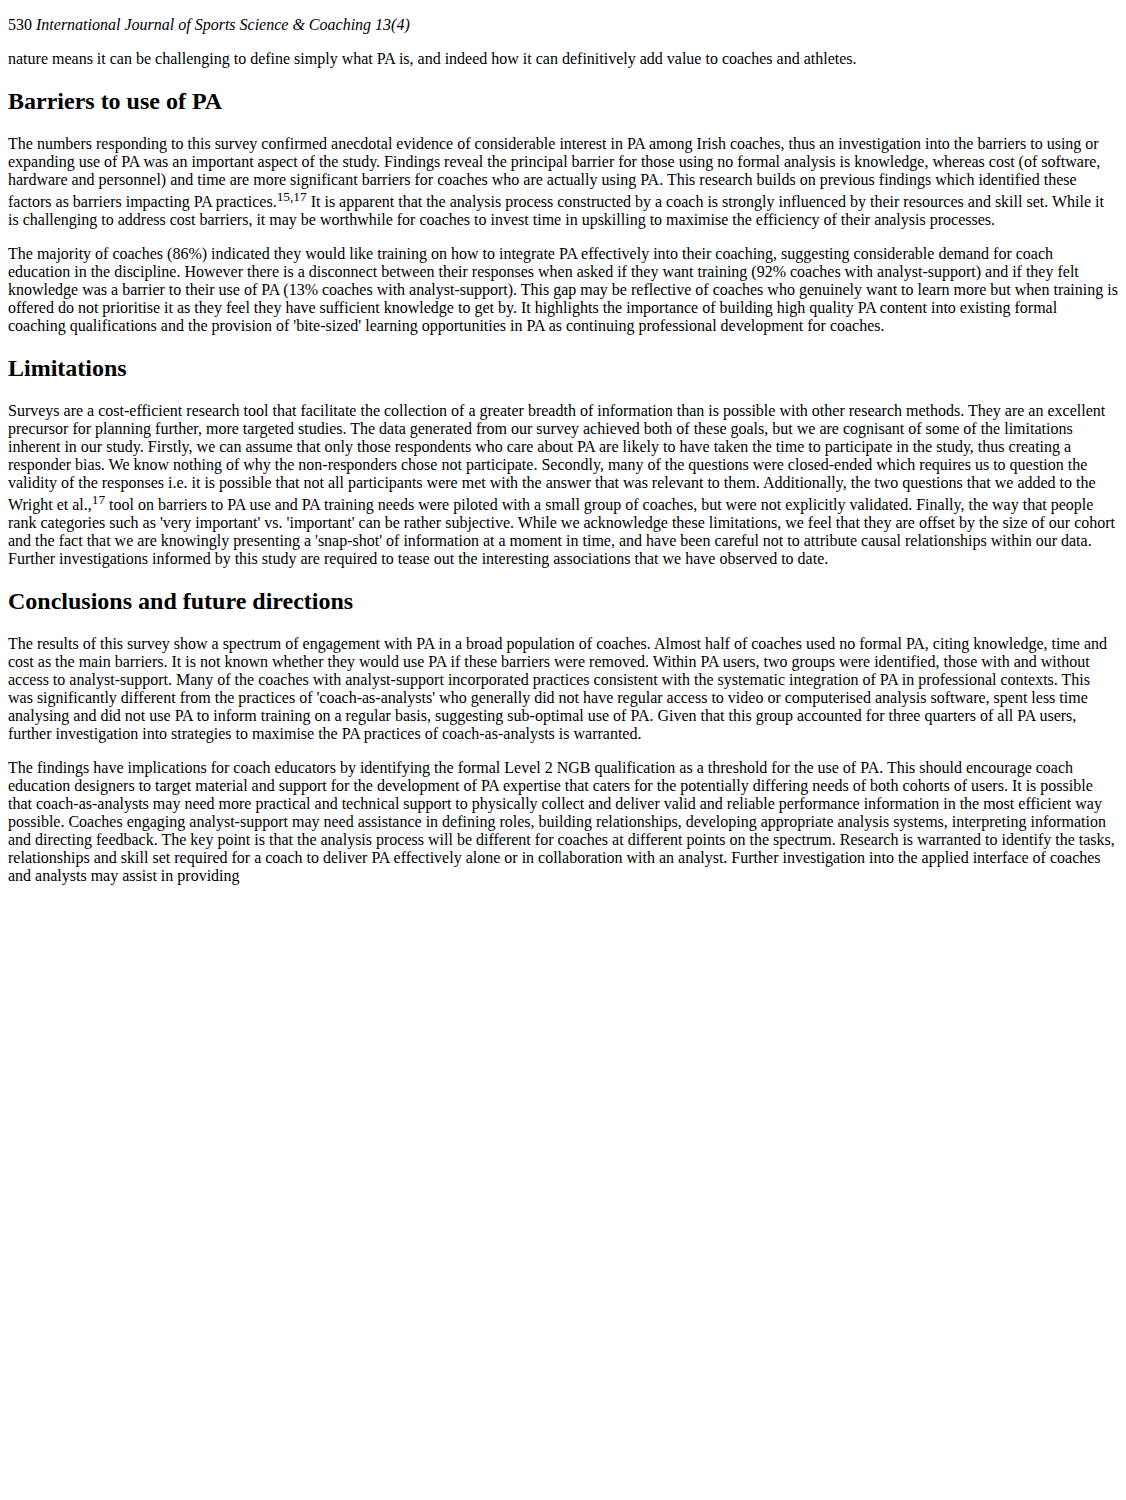530 International Journal of Sports Science & Coaching 13(4)
nature means it can be challenging to define simply what PA is, and indeed how it can definitively add value to coaches and athletes.
Barriers to use of PA
The numbers responding to this survey confirmed anecdotal evidence of considerable interest in PA among Irish coaches, thus an investigation into the barriers to using or expanding use of PA was an important aspect of the study. Findings reveal the principal barrier for those using no formal analysis is knowledge, whereas cost (of software, hardware and personnel) and time are more significant barriers for coaches who are actually using PA. This research builds on previous findings which identified these factors as barriers impacting PA practices.15,17 It is apparent that the analysis process constructed by a coach is strongly influenced by their resources and skill set. While it is challenging to address cost barriers, it may be worthwhile for coaches to invest time in upskilling to maximise the efficiency of their analysis processes.
The majority of coaches (86%) indicated they would like training on how to integrate PA effectively into their coaching, suggesting considerable demand for coach education in the discipline. However there is a disconnect between their responses when asked if they want training (92% coaches with analyst-support) and if they felt knowledge was a barrier to their use of PA (13% coaches with analyst-support). This gap may be reflective of coaches who genuinely want to learn more but when training is offered do not prioritise it as they feel they have sufficient knowledge to get by. It highlights the importance of building high quality PA content into existing formal coaching qualifications and the provision of 'bite-sized' learning opportunities in PA as continuing professional development for coaches.
Limitations
Surveys are a cost-efficient research tool that facilitate the collection of a greater breadth of information than is possible with other research methods. They are an excellent precursor for planning further, more targeted studies. The data generated from our survey achieved both of these goals, but we are cognisant of some of the limitations inherent in our study. Firstly, we can assume that only those respondents who care about PA are likely to have taken the time to participate in the study, thus creating a responder bias. We know nothing of why the non-responders chose not participate. Secondly, many of the questions were closed-ended which requires us to question the validity of the responses i.e. it is possible that not all participants were met with the answer that was relevant to them. Additionally, the two questions that we added to the Wright et al.,17 tool on barriers to PA use and PA training needs were piloted with a small group of coaches, but were not explicitly validated. Finally, the way that people rank categories such as 'very important' vs. 'important' can be rather subjective. While we acknowledge these limitations, we feel that they are offset by the size of our cohort and the fact that we are knowingly presenting a 'snap-shot' of information at a moment in time, and have been careful not to attribute causal relationships within our data. Further investigations informed by this study are required to tease out the interesting associations that we have observed to date.
Conclusions and future directions
The results of this survey show a spectrum of engagement with PA in a broad population of coaches. Almost half of coaches used no formal PA, citing knowledge, time and cost as the main barriers. It is not known whether they would use PA if these barriers were removed. Within PA users, two groups were identified, those with and without access to analyst-support. Many of the coaches with analyst-support incorporated practices consistent with the systematic integration of PA in professional contexts. This was significantly different from the practices of 'coach-as-analysts' who generally did not have regular access to video or computerised analysis software, spent less time analysing and did not use PA to inform training on a regular basis, suggesting sub-optimal use of PA. Given that this group accounted for three quarters of all PA users, further investigation into strategies to maximise the PA practices of coach-as-analysts is warranted.
The findings have implications for coach educators by identifying the formal Level 2 NGB qualification as a threshold for the use of PA. This should encourage coach education designers to target material and support for the development of PA expertise that caters for the potentially differing needs of both cohorts of users. It is possible that coach-as-analysts may need more practical and technical support to physically collect and deliver valid and reliable performance information in the most efficient way possible. Coaches engaging analyst-support may need assistance in defining roles, building relationships, developing appropriate analysis systems, interpreting information and directing feedback. The key point is that the analysis process will be different for coaches at different points on the spectrum. Research is warranted to identify the tasks, relationships and skill set required for a coach to deliver PA effectively alone or in collaboration with an analyst. Further investigation into the applied interface of coaches and analysts may assist in providing